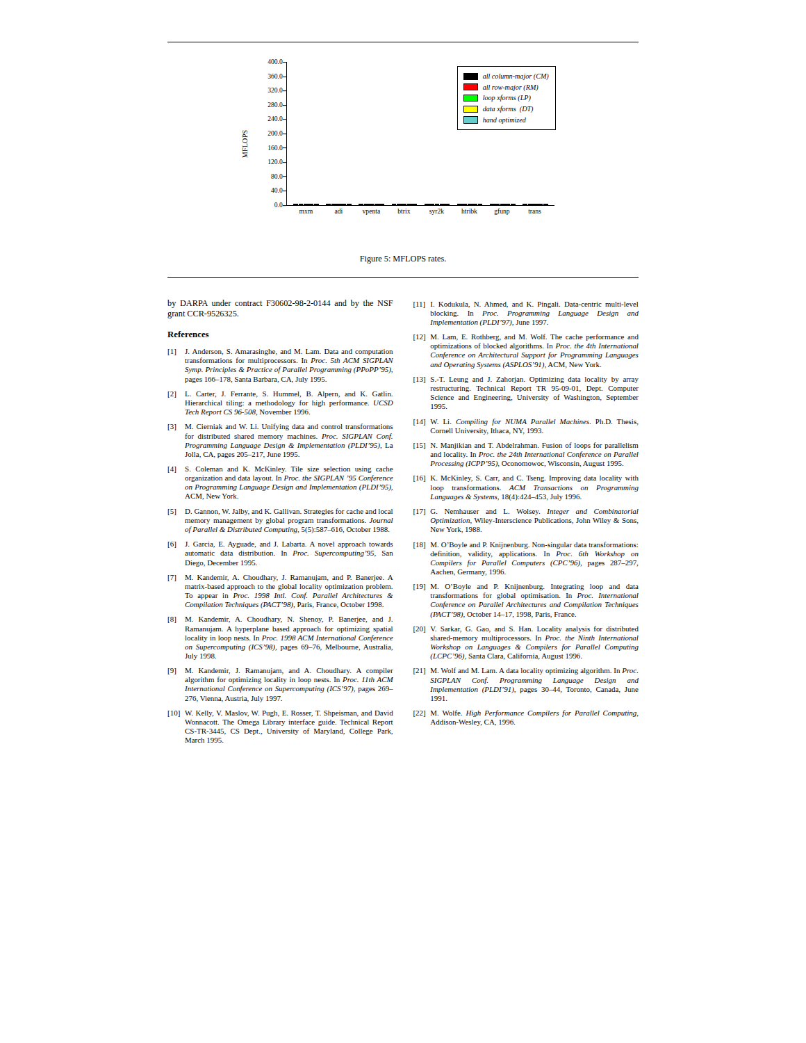MFLOPS
400.0
360.0
320.0
280.0
240.0
200.0
160.0
120.0
80.0
40.0
0.0
mxm adi vpenta btrix syr2k htribk gfunp trans
all column-major (CM)
all row-major (RM)
loop xforms (LP)
data xforms (DT)
hand optimized
Figure 5: MFLOPS rates.
by DARPA under contract F30602-98-2-0144 and by the NSF grant CCR-9526325.
References
[1] J. Anderson, S. Amarasinghe, and M. Lam. Data and computation transformations for multiprocessors. In Proc. 5th ACM SIGPLAN Symp. Principles & Practice of Parallel Programming (PPoPP’95), pages 166–178, Santa Barbara, CA, July 1995.
[2] L. Carter, J. Ferrante, S. Hummel, B. Alpern, and K. Gatlin. Hierarchical tiling: a methodology for high performance. UCSD Tech Report CS 96-508, November 1996.
[3] M. Cierniak and W. Li. Unifying data and control transformations for distributed shared memory machines. Proc. SIGPLAN Conf. Programming Language Design & Implementation (PLDI’95), La Jolla, CA, pages 205–217, June 1995.
[4] S. Coleman and K. McKinley. Tile size selection using cache organization and data layout. In Proc. the SIGPLAN ’95 Conference on Programming Language Design and Implementation (PLDI’95), ACM, New York.
[5] D. Gannon, W. Jalby, and K. Gallivan. Strategies for cache and local memory management by global program transformations. Journal of Parallel & Distributed Computing, 5(5):587–616, October 1988.
[6] J. Garcia, E. Ayguade, and J. Labarta. A novel approach towards automatic data distribution. In Proc. Supercomputing’95, San Diego, December 1995.
[7] M. Kandemir, A. Choudhary, J. Ramanujam, and P. Banerjee. A matrix-based approach to the global locality optimization problem. To appear in Proc. 1998 Intl. Conf. Parallel Architectures & Compilation Techniques (PACT’98), Paris, France, October 1998.
[8] M. Kandemir, A. Choudhary, N. Shenoy, P. Banerjee, and J. Ramanujam. A hyperplane based approach for optimizing spatial locality in loop nests. In Proc. 1998 ACM International Conference on Supercomputing (ICS’98), pages 69–76, Melbourne, Australia, July 1998.
[9] M. Kandemir, J. Ramanujam, and A. Choudhary. A compiler algorithm for optimizing locality in loop nests. In Proc. 11th ACM International Conference on Supercomputing (ICS’97), pages 269–276, Vienna, Austria, July 1997.
[10] W. Kelly, V. Maslov, W. Pugh, E. Rosser, T. Shpeisman, and David Wonnacott. The Omega Library interface guide. Technical Report CS-TR-3445, CS Dept., University of Maryland, College Park, March 1995.
[11] I. Kodukula, N. Ahmed, and K. Pingali. Data-centric multi-level blocking. In Proc. Programming Language Design and Implementation (PLDI’97), June 1997.
[12] M. Lam, E. Rothberg, and M. Wolf. The cache performance and optimizations of blocked algorithms. In Proc. the 4th International Conference on Architectural Support for Programming Languages and Operating Systems (ASPLOS’91), ACM, New York.
[13] S.-T. Leung and J. Zahorjan. Optimizing data locality by array restructuring. Technical Report TR 95-09-01, Dept. Computer Science and Engineering, University of Washington, September 1995.
[14] W. Li. Compiling for NUMA Parallel Machines. Ph.D. Thesis, Cornell University, Ithaca, NY, 1993.
[15] N. Manjikian and T. Abdelrahman. Fusion of loops for parallelism and locality. In Proc. the 24th International Conference on Parallel Processing (ICPP’95), Oconomowoc, Wisconsin, August 1995.
[16] K. McKinley, S. Carr, and C. Tseng. Improving data locality with loop transformations. ACM Transactions on Programming Languages & Systems, 18(4):424–453, July 1996.
[17] G. Nemhauser and L. Wolsey. Integer and Combinatorial Optimization, Wiley-Interscience Publications, John Wiley & Sons, New York, 1988.
[18] M. O’Boyle and P. Knijnenburg. Non-singular data transformations: definition, validity, applications. In Proc. 6th Workshop on Compilers for Parallel Computers (CPC’96), pages 287–297, Aachen, Germany, 1996.
[19] M. O’Boyle and P. Knijnenburg. Integrating loop and data transformations for global optimisation. In Proc. International Conference on Parallel Architectures and Compilation Techniques (PACT’98), October 14–17, 1998, Paris, France.
[20] V. Sarkar, G. Gao, and S. Han. Locality analysis for distributed shared-memory multiprocessors. In Proc. the Ninth International Workshop on Languages & Compilers for Parallel Computing (LCPC’96), Santa Clara, California, August 1996.
[21] M. Wolf and M. Lam. A data locality optimizing algorithm. In Proc. SIGPLAN Conf. Programming Language Design and Implementation (PLDI’91), pages 30–44, Toronto, Canada, June 1991.
[22] M. Wolfe. High Performance Compilers for Parallel Computing, Addison-Wesley, CA, 1996.